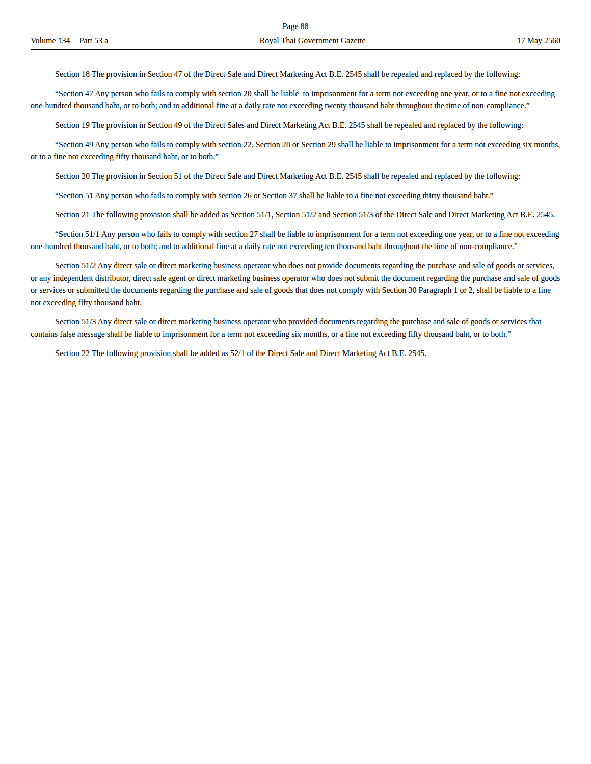Page 88
Volume 134 Part 53 a
Royal Thai Government Gazette
17 May 2560
Section 18 The provision in Section 47 of the Direct Sale and Direct Marketing Act B.E. 2545 shall be repealed and replaced by the following:
“Section 47 Any person who fails to comply with section 20 shall be liable to imprisonment for a term not exceeding one year, or to a fine not exceeding one-hundred thousand baht, or to both; and to additional fine at a daily rate not exceeding twenty thousand baht throughout the time of non-compliance.”
Section 19 The provision in Section 49 of the Direct Sales and Direct Marketing Act B.E. 2545 shall be repealed and replaced by the following:
“Section 49 Any person who fails to comply with section 22, Section 28 or Section 29 shall be liable to imprisonment for a term not exceeding six months, or to a fine not exceeding fifty thousand baht, or to both.”
Section 20 The provision in Section 51 of the Direct Sale and Direct Marketing Act B.E. 2545 shall be repealed and replaced by the following:
“Section 51 Any person who fails to comply with section 26 or Section 37 shall be liable to a fine not exceeding thirty thousand baht.”
Section 21 The following provision shall be added as Section 51/1, Section 51/2 and Section 51/3 of the Direct Sale and Direct Marketing Act B.E. 2545.
“Section 51/1 Any person who fails to comply with section 27 shall be liable to imprisonment for a term not exceeding one year, or to a fine not exceeding one-hundred thousand baht, or to both; and to additional fine at a daily rate not exceeding ten thousand baht throughout the time of non-compliance.”
Section 51/2 Any direct sale or direct marketing business operator who does not provide documents regarding the purchase and sale of goods or services, or any independent distributor, direct sale agent or direct marketing business operator who does not submit the document regarding the purchase and sale of goods or services or submitted the documents regarding the purchase and sale of goods that does not comply with Section 30 Paragraph 1 or 2, shall be liable to a fine not exceeding fifty thousand baht.
Section 51/3 Any direct sale or direct marketing business operator who provided documents regarding the purchase and sale of goods or services that contains false message shall be liable to imprisonment for a term not exceeding six months, or a fine not exceeding fifty thousand baht, or to both.”
Section 22 The following provision shall be added as 52/1 of the Direct Sale and Direct Marketing Act B.E. 2545.